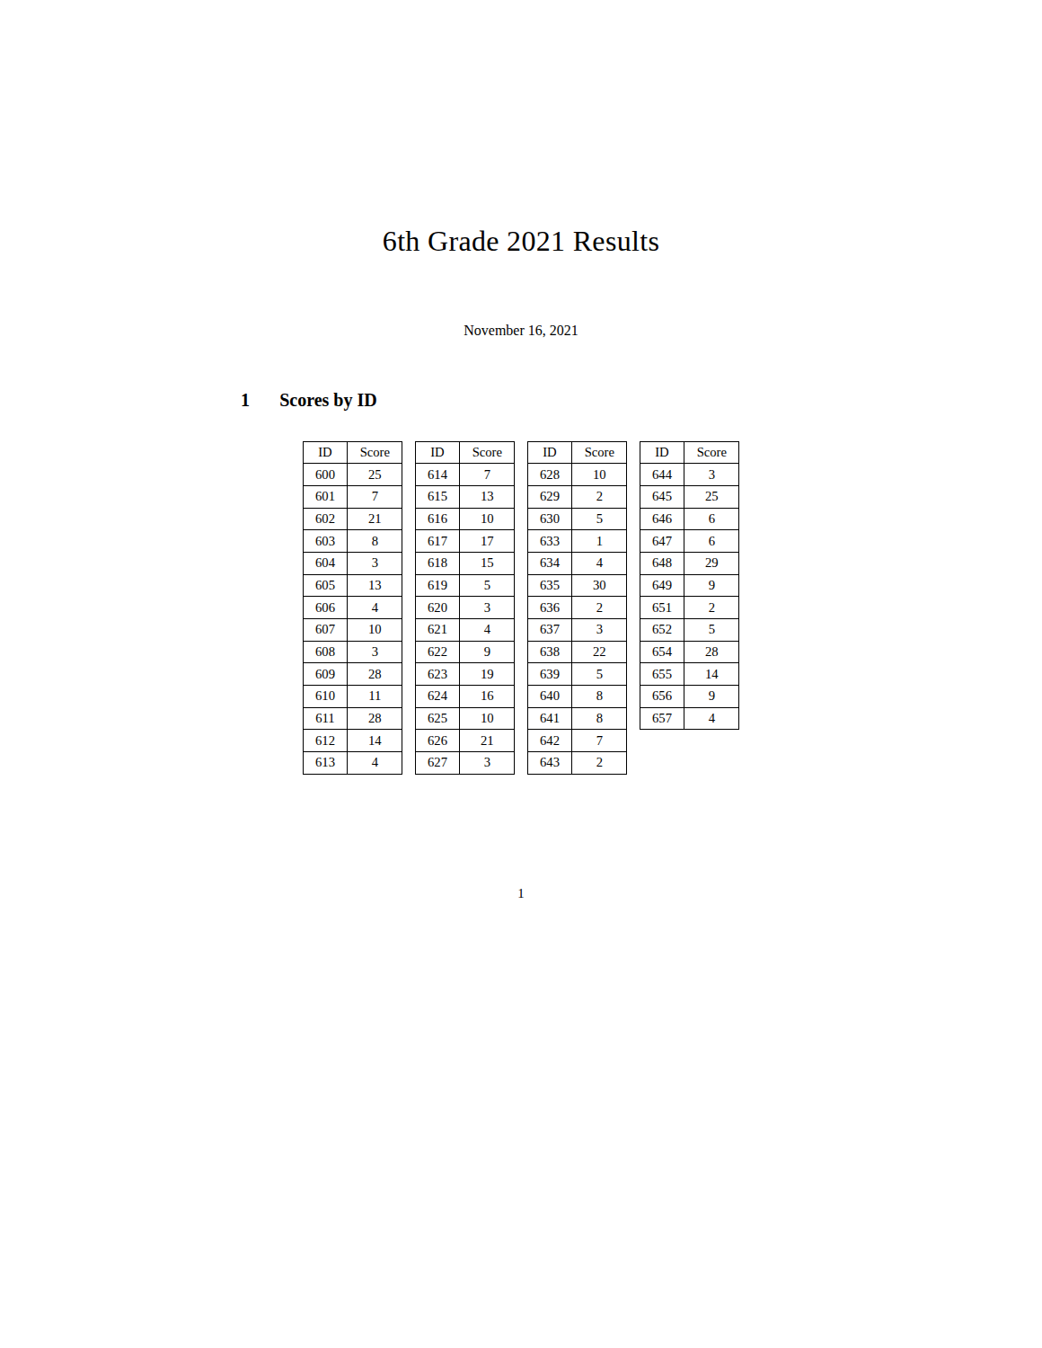6th Grade 2021 Results
November 16, 2021
1 Scores by ID
| ID | Score | | ID | Score | | ID | Score | | ID | Score |
| --- | --- | --- | --- | --- | --- | --- | --- | --- | --- | --- |
| 600 | 25 | | 614 | 7 | | 628 | 10 | | 644 | 3 |
| 601 | 7 | | 615 | 13 | | 629 | 2 | | 645 | 25 |
| 602 | 21 | | 616 | 10 | | 630 | 5 | | 646 | 6 |
| 603 | 8 | | 617 | 17 | | 633 | 1 | | 647 | 6 |
| 604 | 3 | | 618 | 15 | | 634 | 4 | | 648 | 29 |
| 605 | 13 | | 619 | 5 | | 635 | 30 | | 649 | 9 |
| 606 | 4 | | 620 | 3 | | 636 | 2 | | 651 | 2 |
| 607 | 10 | | 621 | 4 | | 637 | 3 | | 652 | 5 |
| 608 | 3 | | 622 | 9 | | 638 | 22 | | 654 | 28 |
| 609 | 28 | | 623 | 19 | | 639 | 5 | | 655 | 14 |
| 610 | 11 | | 624 | 16 | | 640 | 8 | | 656 | 9 |
| 611 | 28 | | 625 | 10 | | 641 | 8 | | 657 | 4 |
| 612 | 14 | | 626 | 21 | | 642 | 7 | | | |
| 613 | 4 | | 627 | 3 | | 643 | 2 | | | |
1